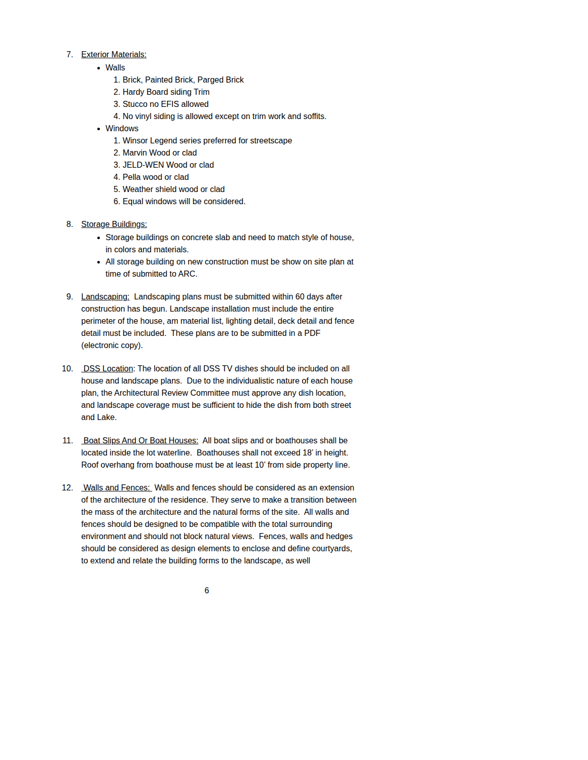Exterior Materials:
Walls
Brick, Painted Brick, Parged Brick
Hardy Board siding Trim
Stucco no EFIS allowed
No vinyl siding is allowed except on trim work and soffits.
Windows
Winsor Legend series preferred for streetscape
Marvin Wood or clad
JELD-WEN Wood or clad
Pella wood or clad
Weather shield wood or clad
Equal windows will be considered.
Storage Buildings:
Storage buildings on concrete slab and need to match style of house, in colors and materials.
All storage building on new construction must be show on site plan at time of submitted to ARC.
Landscaping: Landscaping plans must be submitted within 60 days after construction has begun. Landscape installation must include the entire perimeter of the house, am material list, lighting detail, deck detail and fence detail must be included. These plans are to be submitted in a PDF (electronic copy).
DSS Location: The location of all DSS TV dishes should be included on all house and landscape plans. Due to the individualistic nature of each house plan, the Architectural Review Committee must approve any dish location, and landscape coverage must be sufficient to hide the dish from both street and Lake.
Boat Slips And Or Boat Houses: All boat slips and or boathouses shall be located inside the lot waterline. Boathouses shall not exceed 18’ in height. Roof overhang from boathouse must be at least 10’ from side property line.
Walls and Fences: Walls and fences should be considered as an extension of the architecture of the residence. They serve to make a transition between the mass of the architecture and the natural forms of the site. All walls and fences should be designed to be compatible with the total surrounding environment and should not block natural views. Fences, walls and hedges should be considered as design elements to enclose and define courtyards, to extend and relate the building forms to the landscape, as well
6